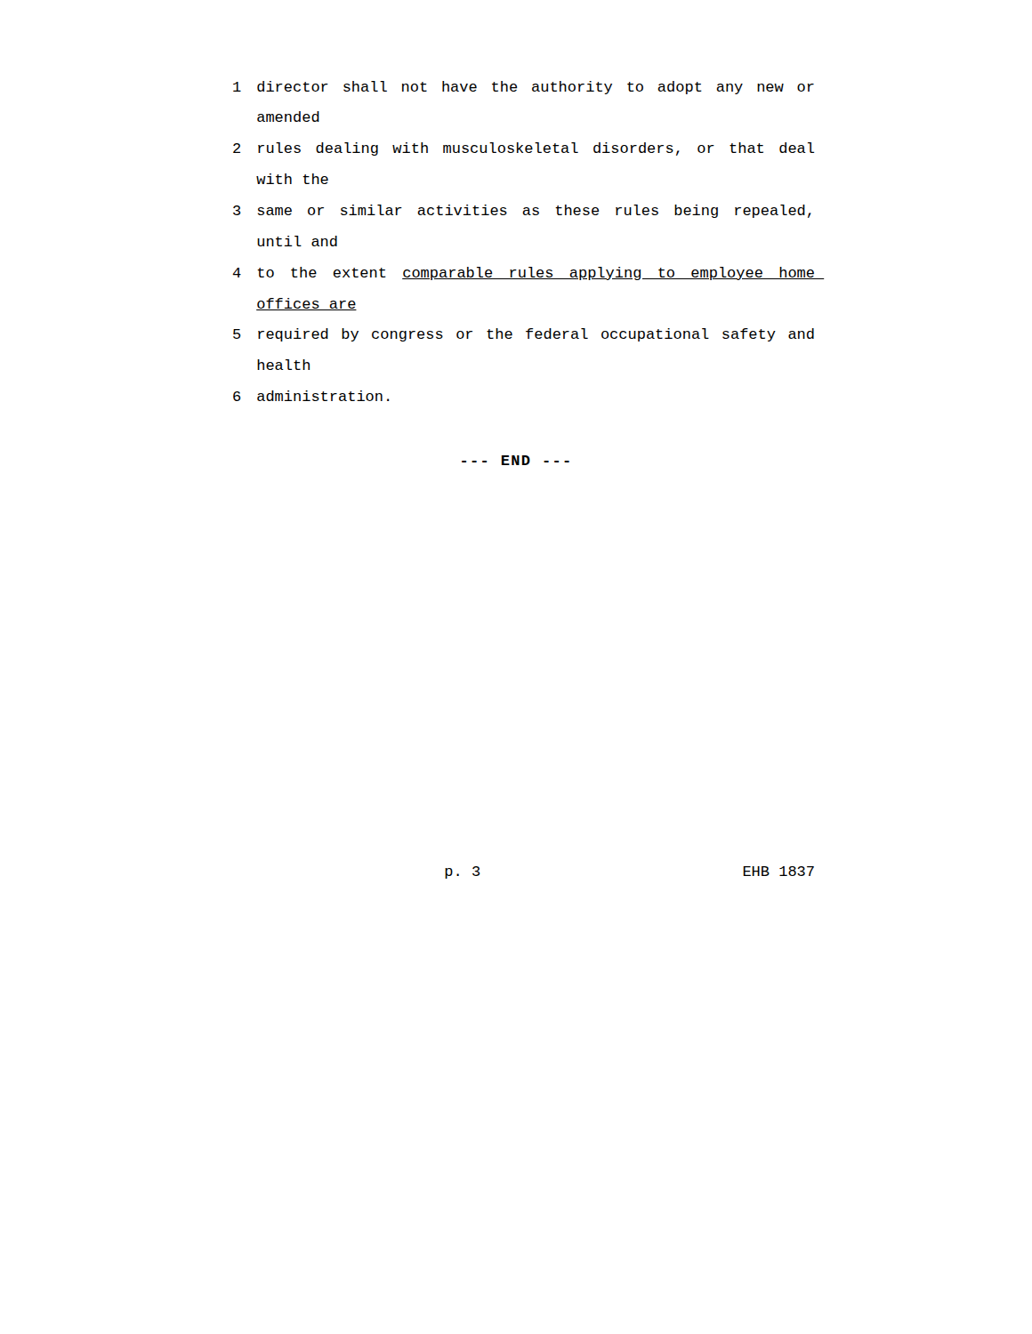director shall not have the authority to adopt any new or amended
rules dealing with musculoskeletal disorders, or that deal with the
same or similar activities as these rules being repealed, until and
to the extent comparable rules applying to employee home offices are
required by congress or the federal occupational safety and health
administration.
--- END ---
p. 3 EHB 1837